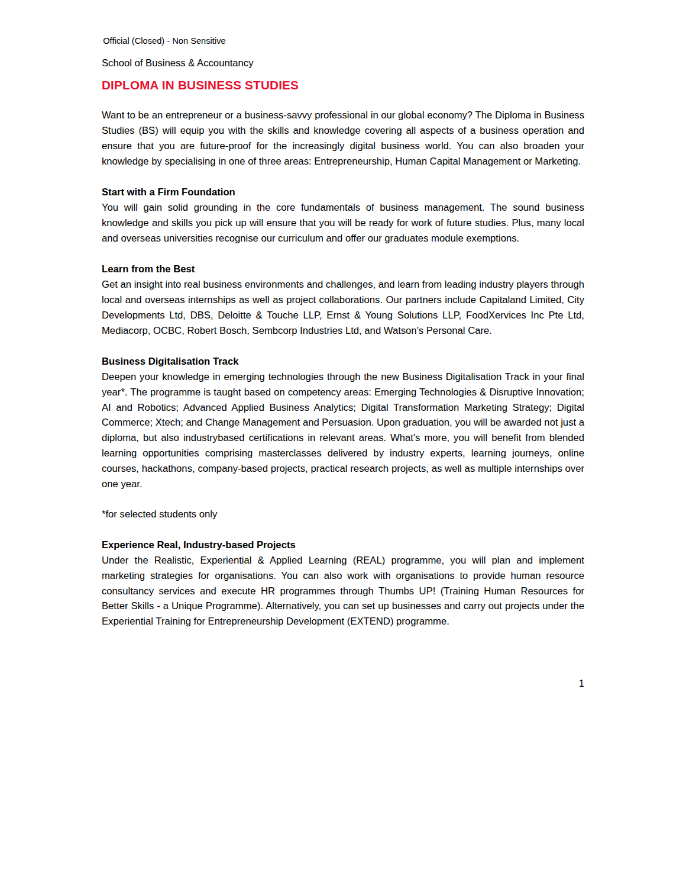Official (Closed) - Non Sensitive
School of Business & Accountancy
DIPLOMA IN BUSINESS STUDIES
Want to be an entrepreneur or a business-savvy professional in our global economy? The Diploma in Business Studies (BS) will equip you with the skills and knowledge covering all aspects of a business operation and ensure that you are future-proof for the increasingly digital business world. You can also broaden your knowledge by specialising in one of three areas: Entrepreneurship, Human Capital Management or Marketing.
Start with a Firm Foundation
You will gain solid grounding in the core fundamentals of business management. The sound business knowledge and skills you pick up will ensure that you will be ready for work of future studies. Plus, many local and overseas universities recognise our curriculum and offer our graduates module exemptions.
Learn from the Best
Get an insight into real business environments and challenges, and learn from leading industry players through local and overseas internships as well as project collaborations. Our partners include Capitaland Limited, City Developments Ltd, DBS, Deloitte & Touche LLP, Ernst & Young Solutions LLP, FoodXervices Inc Pte Ltd, Mediacorp, OCBC, Robert Bosch, Sembcorp Industries Ltd, and Watson's Personal Care.
Business Digitalisation Track
Deepen your knowledge in emerging technologies through the new Business Digitalisation Track in your final year*. The programme is taught based on competency areas: Emerging Technologies & Disruptive Innovation; AI and Robotics; Advanced Applied Business Analytics; Digital Transformation Marketing Strategy; Digital Commerce; Xtech; and Change Management and Persuasion. Upon graduation, you will be awarded not just a diploma, but also industrybased certifications in relevant areas. What's more, you will benefit from blended learning opportunities comprising masterclasses delivered by industry experts, learning journeys, online courses, hackathons, company-based projects, practical research projects, as well as multiple internships over one year.
*for selected students only
Experience Real, Industry-based Projects
Under the Realistic, Experiential & Applied Learning (REAL) programme, you will plan and implement marketing strategies for organisations. You can also work with organisations to provide human resource consultancy services and execute HR programmes through Thumbs UP! (Training Human Resources for Better Skills - a Unique Programme). Alternatively, you can set up businesses and carry out projects under the Experiential Training for Entrepreneurship Development (EXTEND) programme.
1